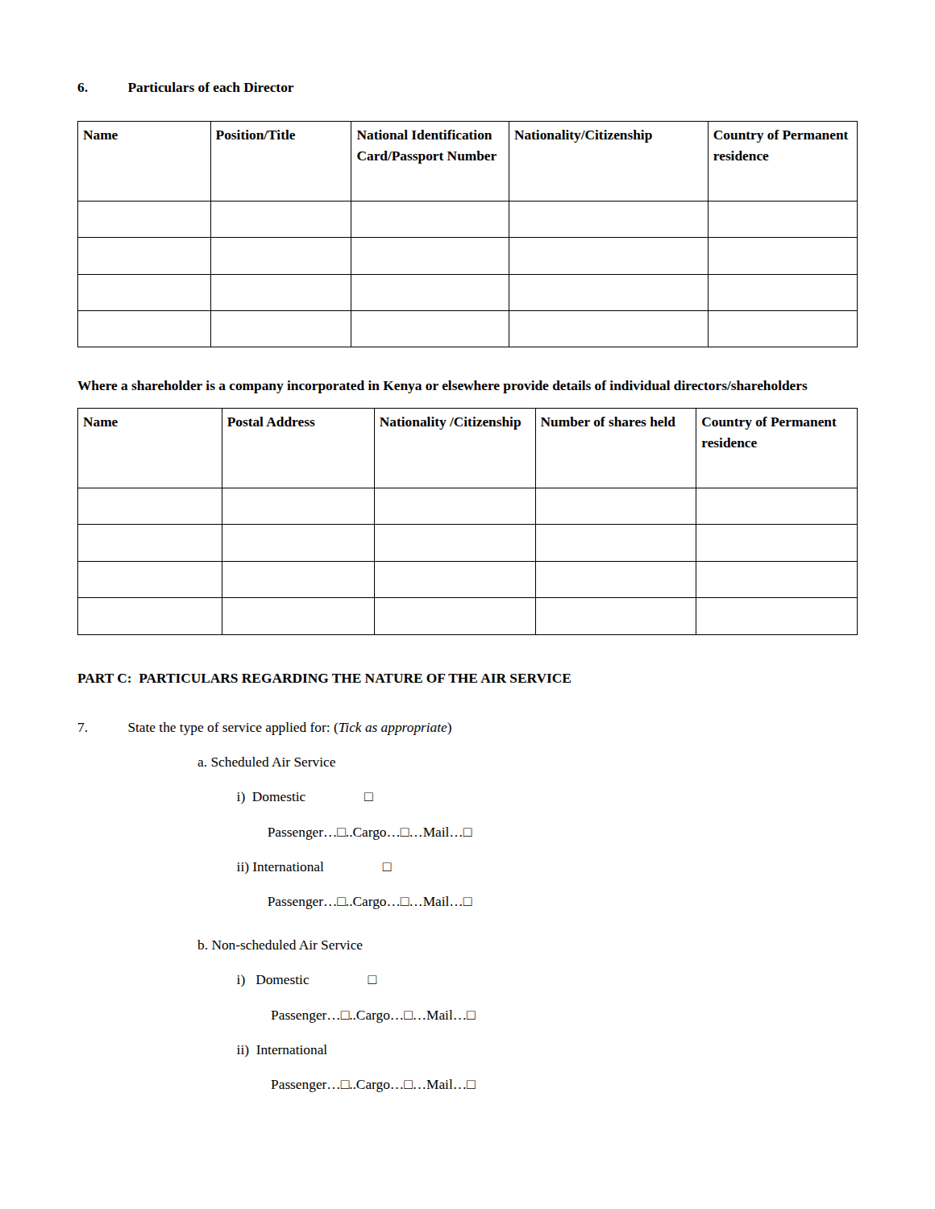6. Particulars of each Director
| Name | Position/Title | National Identification Card/Passport Number | Nationality/Citizenship | Country of Permanent residence |
| --- | --- | --- | --- | --- |
Where a shareholder is a company incorporated in Kenya or elsewhere provide details of individual directors/shareholders
| Name | Postal Address | Nationality /Citizenship | Number of shares held | Country of Permanent residence |
| --- | --- | --- | --- | --- |
PART C: PARTICULARS REGARDING THE NATURE OF THE AIR SERVICE
7. State the type of service applied for: (Tick as appropriate)
a. Scheduled Air Service
i) Domestic □
Passenger…□..Cargo…□…Mail…□
ii) International □
Passenger…□..Cargo…□…Mail…□
b. Non-scheduled Air Service
i) Domestic □
Passenger…□..Cargo…□…Mail…□
ii) International
Passenger…□..Cargo…□…Mail…□